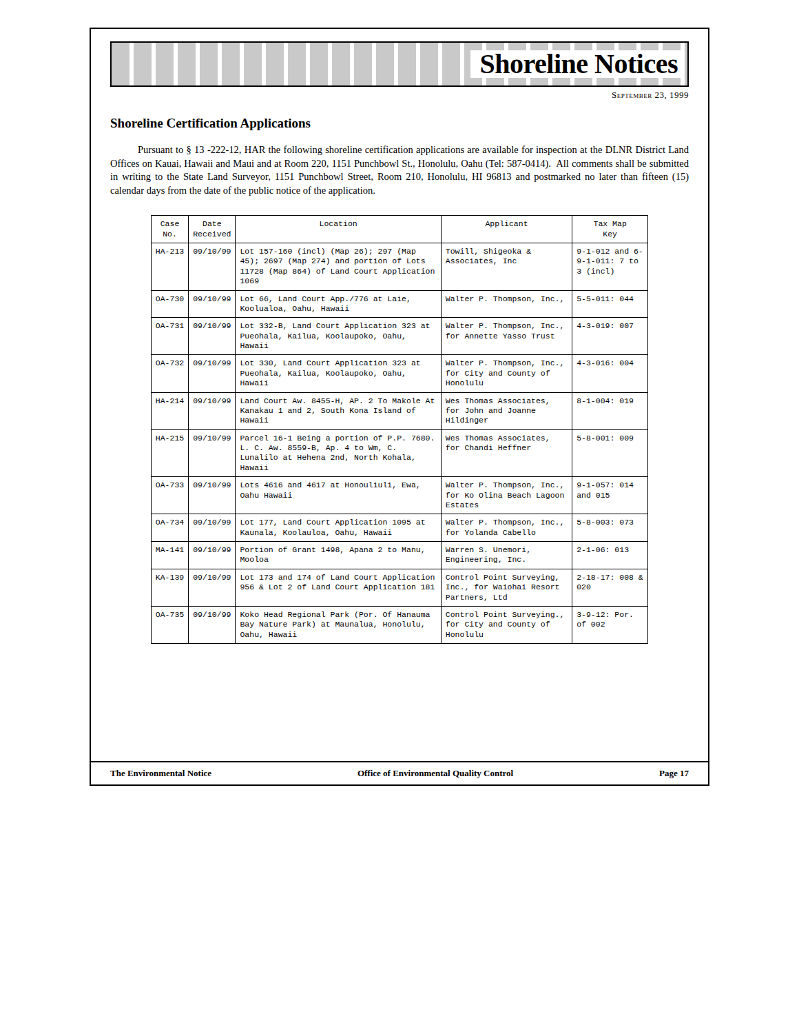Shoreline Notices
September 23, 1999
Shoreline Certification Applications
Pursuant to § 13 -222-12, HAR the following shoreline certification applications are available for inspection at the DLNR District Land Offices on Kauai, Hawaii and Maui and at Room 220, 1151 Punchbowl St., Honolulu, Oahu (Tel: 587-0414). All comments shall be submitted in writing to the State Land Surveyor, 1151 Punchbowl Street, Room 210, Honolulu, HI 96813 and postmarked no later than fifteen (15) calendar days from the date of the public notice of the application.
| Case No. | Date Received | Location | Applicant | Tax Map Key |
| --- | --- | --- | --- | --- |
| HA-213 | 09/10/99 | Lot 157-160 (incl) (Map 26); 297 (Map 45); 2697 (Map 274) and portion of Lots 11728 (Map 864) of Land Court Application 1069 | Towill, Shigeoka & Associates, Inc | 9-1-012 and 6-9-1-011: 7 to 3 (incl) |
| OA-730 | 09/10/99 | Lot 66, Land Court App./776 at Laie, Koolualoa, Oahu, Hawaii | Walter P. Thompson, Inc., | 5-5-011: 044 |
| OA-731 | 09/10/99 | Lot 332-B, Land Court Application 323 at Pueohala, Kailua, Koolaupoko, Oahu, Hawaii | Walter P. Thompson, Inc., for Annette Yasso Trust | 4-3-019: 007 |
| OA-732 | 09/10/99 | Lot 330, Land Court Application 323 at Pueohala, Kailua, Koolaupoko, Oahu, Hawaii | Walter P. Thompson, Inc., for City and County of Honolulu | 4-3-016: 004 |
| HA-214 | 09/10/99 | Land Court Aw. 8455-H, AP. 2 To Makole At Kanakau 1 and 2, South Kona Island of Hawaii | Wes Thomas Associates, for John and Joanne Hildinger | 8-1-004: 019 |
| HA-215 | 09/10/99 | Parcel 16-1 Being a portion of P.P. 7680. L. C. Aw. 8559-B, Ap. 4 to Wm, C. Lunalilo at Hehena 2nd, North Kohala, Hawaii | Wes Thomas Associates, for Chandi Heffner | 5-8-001: 009 |
| OA-733 | 09/10/99 | Lots 4616 and 4617 at Honouliuli, Ewa, Oahu Hawaii | Walter P. Thompson, Inc., for Ko Olina Beach Lagoon Estates | 9-1-057: 014 and 015 |
| OA-734 | 09/10/99 | Lot 177, Land Court Application 1095 at Kaunala, Koolauloa, Oahu, Hawaii | Walter P. Thompson, Inc., for Yolanda Cabello | 5-8-003: 073 |
| MA-141 | 09/10/99 | Portion of Grant 1498, Apana 2 to Manu, Mooloa | Warren S. Unemori, Engineering, Inc. | 2-1-06: 013 |
| KA-139 | 09/10/99 | Lot 173 and 174 of Land Court Application 956 & Lot 2 of Land Court Application 181 | Control Point Surveying, Inc., for Waiohai Resort Partners, Ltd | 2-18-17: 008 & 020 |
| OA-735 | 09/10/99 | Koko Head Regional Park (Por. Of Hanauma Bay Nature Park) at Maunalua, Honolulu, Oahu, Hawaii | Control Point Surveying., for City and County of Honolulu | 3-9-12: Por. of 002 |
The Environmental Notice
Office of Environmental Quality Control
Page 17